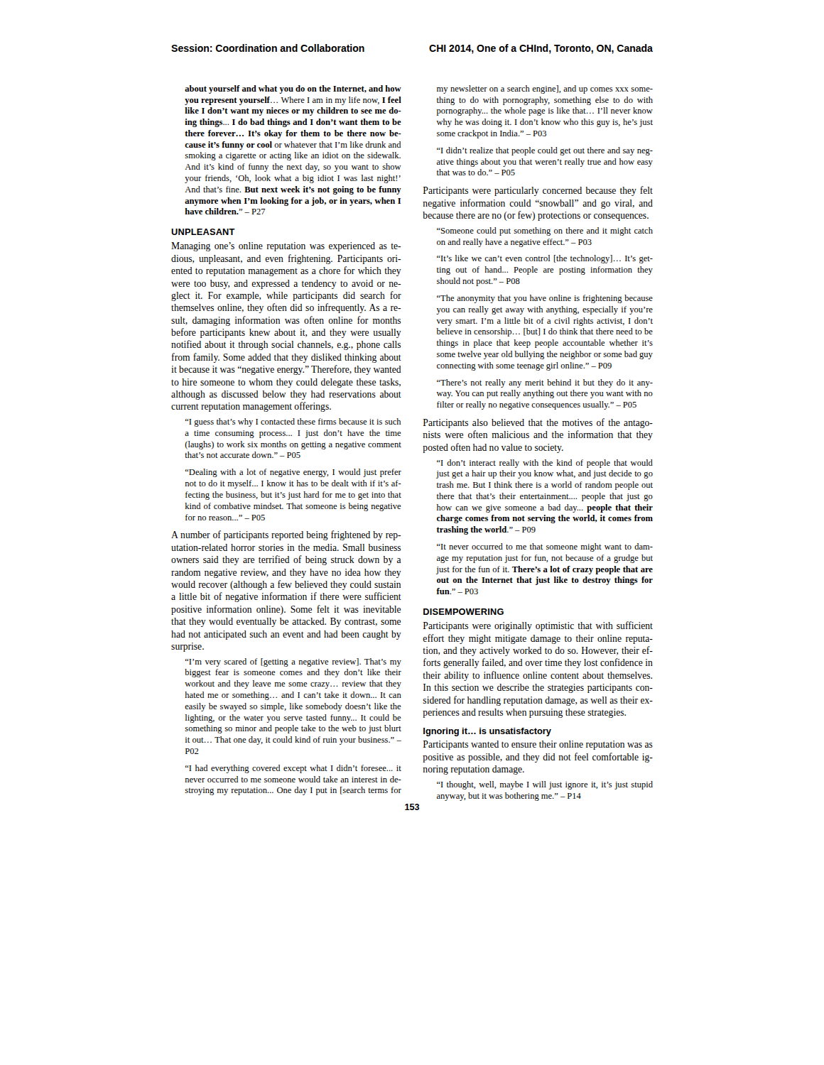Session: Coordination and Collaboration
CHI 2014, One of a CHInd, Toronto, ON, Canada
about yourself and what you do on the Internet, and how you represent yourself… Where I am in my life now, I feel like I don’t want my nieces or my children to see me doing things... I do bad things and I don’t want them to be there forever… It’s okay for them to be there now because it’s funny or cool or whatever that I’m like drunk and smoking a cigarette or acting like an idiot on the sidewalk. And it’s kind of funny the next day, so you want to show your friends, ‘Oh, look what a big idiot I was last night!’ And that’s fine. But next week it’s not going to be funny anymore when I’m looking for a job, or in years, when I have children.” – P27
Unpleasant
Managing one’s online reputation was experienced as tedious, unpleasant, and even frightening. Participants oriented to reputation management as a chore for which they were too busy, and expressed a tendency to avoid or neglect it. For example, while participants did search for themselves online, they often did so infrequently. As a result, damaging information was often online for months before participants knew about it, and they were usually notified about it through social channels, e.g., phone calls from family. Some added that they disliked thinking about it because it was “negative energy.” Therefore, they wanted to hire someone to whom they could delegate these tasks, although as discussed below they had reservations about current reputation management offerings.
“I guess that’s why I contacted these firms because it is such a time consuming process... I just don’t have the time (laughs) to work six months on getting a negative comment that’s not accurate down.” – P05
“Dealing with a lot of negative energy, I would just prefer not to do it myself... I know it has to be dealt with if it’s affecting the business, but it’s just hard for me to get into that kind of combative mindset. That someone is being negative for no reason...” – P05
A number of participants reported being frightened by reputation-related horror stories in the media. Small business owners said they are terrified of being struck down by a random negative review, and they have no idea how they would recover (although a few believed they could sustain a little bit of negative information if there were sufficient positive information online). Some felt it was inevitable that they would eventually be attacked. By contrast, some had not anticipated such an event and had been caught by surprise.
“I’m very scared of [getting a negative review]. That’s my biggest fear is someone comes and they don’t like their workout and they leave me some crazy… review that they hated me or something… and I can’t take it down... It can easily be swayed so simple, like somebody doesn’t like the lighting, or the water you serve tasted funny... It could be something so minor and people take to the web to just blurt it out… That one day, it could kind of ruin your business.” – P02
“I had everything covered except what I didn’t foresee... it never occurred to me someone would take an interest in destroying my reputation... One day I put in [search terms for my newsletter on a search engine], and up comes xxx something to do with pornography, something else to do with pornography... the whole page is like that… I’ll never know why he was doing it. I don’t know who this guy is, he’s just some crackpot in India.” – P03
“I didn’t realize that people could get out there and say negative things about you that weren’t really true and how easy that was to do.” – P05
Participants were particularly concerned because they felt negative information could “snowball” and go viral, and because there are no (or few) protections or consequences.
“Someone could put something on there and it might catch on and really have a negative effect.” – P03
“It’s like we can’t even control [the technology]… It’s getting out of hand... People are posting information they should not post.” – P08
“The anonymity that you have online is frightening because you can really get away with anything, especially if you’re very smart. I’m a little bit of a civil rights activist, I don’t believe in censorship… [but] I do think that there need to be things in place that keep people accountable whether it’s some twelve year old bullying the neighbor or some bad guy connecting with some teenage girl online.” – P09
“There’s not really any merit behind it but they do it anyway. You can put really anything out there you want with no filter or really no negative consequences usually.” – P05
Participants also believed that the motives of the antagonists were often malicious and the information that they posted often had no value to society.
“I don’t interact really with the kind of people that would just get a hair up their you know what, and just decide to go trash me. But I think there is a world of random people out there that that’s their entertainment.... people that just go how can we give someone a bad day... people that their charge comes from not serving the world, it comes from trashing the world.” – P09
“It never occurred to me that someone might want to damage my reputation just for fun, not because of a grudge but just for the fun of it. There’s a lot of crazy people that are out on the Internet that just like to destroy things for fun.” – P03
Disempowering
Participants were originally optimistic that with sufficient effort they might mitigate damage to their online reputation, and they actively worked to do so. However, their efforts generally failed, and over time they lost confidence in their ability to influence online content about themselves. In this section we describe the strategies participants considered for handling reputation damage, as well as their experiences and results when pursuing these strategies.
Ignoring it… is unsatisfactory
Participants wanted to ensure their online reputation was as positive as possible, and they did not feel comfortable ignoring reputation damage.
“I thought, well, maybe I will just ignore it, it’s just stupid anyway, but it was bothering me.” – P14
153